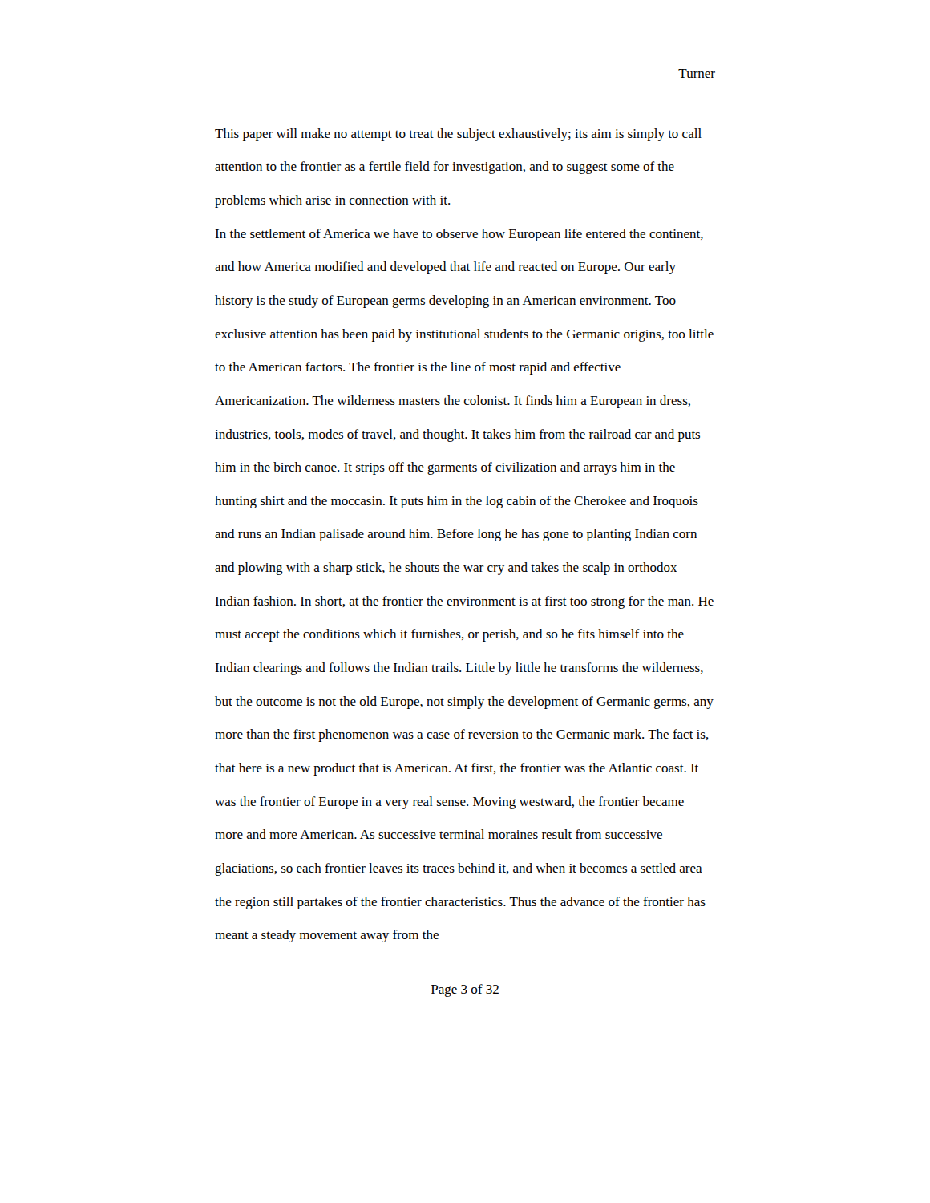Turner
This paper will make no attempt to treat the subject exhaustively; its aim is simply to call attention to the frontier as a fertile field for investigation, and to suggest some of the problems which arise in connection with it.
In the settlement of America we have to observe how European life entered the continent, and how America modified and developed that life and reacted on Europe. Our early history is the study of European germs developing in an American environment. Too exclusive attention has been paid by institutional students to the Germanic origins, too little to the American factors. The frontier is the line of most rapid and effective Americanization. The wilderness masters the colonist. It finds him a European in dress, industries, tools, modes of travel, and thought. It takes him from the railroad car and puts him in the birch canoe. It strips off the garments of civilization and arrays him in the hunting shirt and the moccasin. It puts him in the log cabin of the Cherokee and Iroquois and runs an Indian palisade around him. Before long he has gone to planting Indian corn and plowing with a sharp stick, he shouts the war cry and takes the scalp in orthodox Indian fashion. In short, at the frontier the environment is at first too strong for the man. He must accept the conditions which it furnishes, or perish, and so he fits himself into the Indian clearings and follows the Indian trails. Little by little he transforms the wilderness, but the outcome is not the old Europe, not simply the development of Germanic germs, any more than the first phenomenon was a case of reversion to the Germanic mark. The fact is, that here is a new product that is American. At first, the frontier was the Atlantic coast. It was the frontier of Europe in a very real sense. Moving westward, the frontier became more and more American. As successive terminal moraines result from successive glaciations, so each frontier leaves its traces behind it, and when it becomes a settled area the region still partakes of the frontier characteristics. Thus the advance of the frontier has meant a steady movement away from the
Page 3 of 32